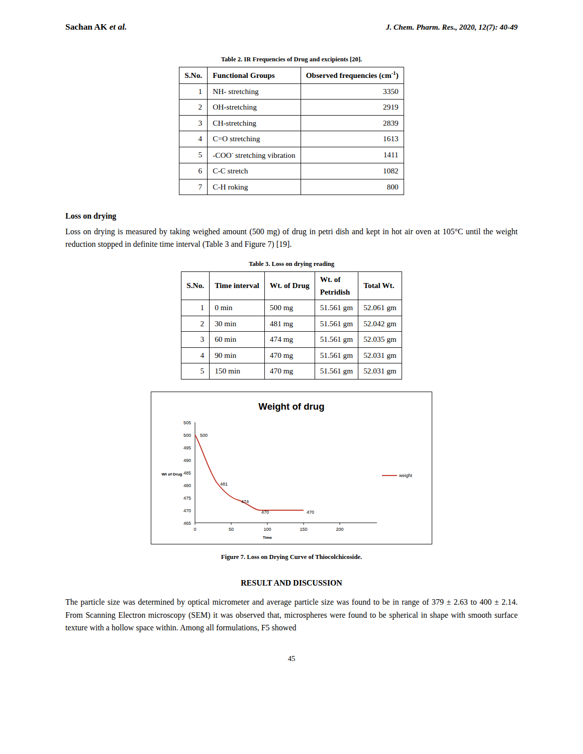Sachan AK et al.
J. Chem. Pharm. Res., 2020, 12(7): 40-49
Table 2. IR Frequencies of Drug and excipients [20].
| S.No. | Functional Groups | Observed frequencies (cm -1 ) |
| --- | --- | --- |
| 1 | NH- stretching | 3350 |
| 2 | OH-stretching | 2919 |
| 3 | CH-stretching | 2839 |
| 4 | C=O stretching | 1613 |
| 5 | -COO - stretching vibration | 1411 |
| 6 | C-C stretch | 1082 |
| 7 | C-H roking | 800 |
Loss on drying
Loss on drying is measured by taking weighed amount (500 mg) of drug in petri dish and kept in hot air oven at 105°C until the weight reduction stopped in definite time interval (Table 3 and Figure 7) [19].
Table 3. Loss on drying reading
| S.No. | Time interval | Wt. of Drug | Wt. of Petridish | Total Wt. |
| --- | --- | --- | --- | --- |
| 1 | 0 min | 500 mg | 51.561 gm | 52.061 gm |
| 2 | 30 min | 481 mg | 51.561 gm | 52.042 gm |
| 3 | 60 min | 474 mg | 51.561 gm | 52.035 gm |
| 4 | 90 min | 470 mg | 51.561 gm | 52.031 gm |
| 5 | 150 min | 470 mg | 51.561 gm | 52.031 gm |
Weight of drug
505 500 495 490 485 480 475 470 465 Wt of Drug 0 50 100 150 200 Time 500 481 474 470 470 weight
Figure 7. Loss on Drying Curve of Thiocolchicoside.
RESULT AND DISCUSSION
The particle size was determined by optical micrometer and average particle size was found to be in range of 379 ± 2.63 to 400 ± 2.14. From Scanning Electron microscopy (SEM) it was observed that, microspheres were found to be spherical in shape with smooth surface texture with a hollow space within. Among all formulations, F5 showed
45